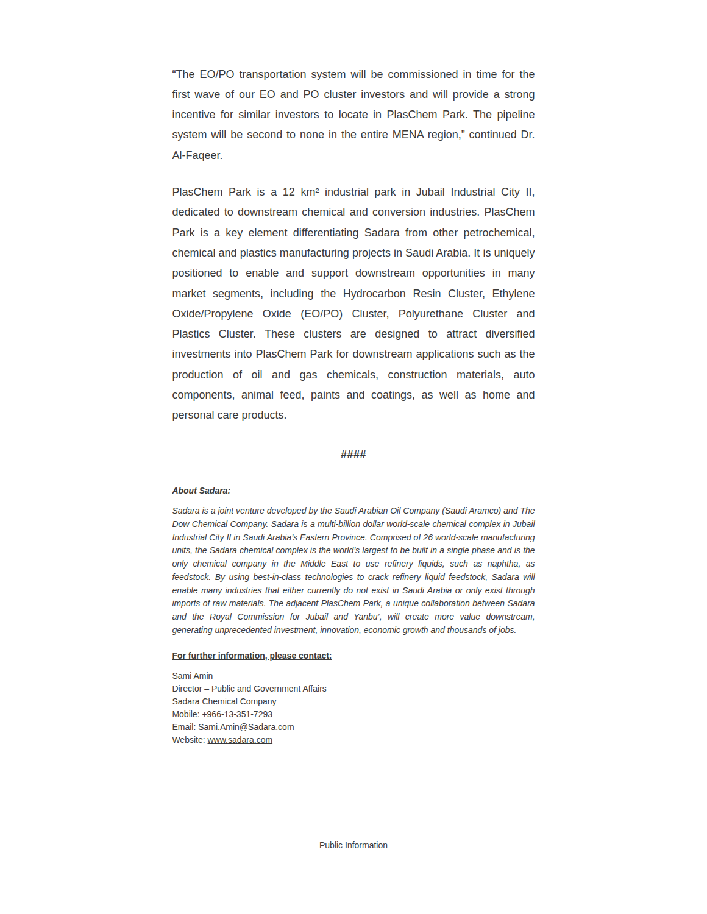“The EO/PO transportation system will be commissioned in time for the first wave of our EO and PO cluster investors and will provide a strong incentive for similar investors to locate in PlasChem Park. The pipeline system will be second to none in the entire MENA region,” continued Dr. Al-Faqeer.
PlasChem Park is a 12 km² industrial park in Jubail Industrial City II, dedicated to downstream chemical and conversion industries. PlasChem Park is a key element differentiating Sadara from other petrochemical, chemical and plastics manufacturing projects in Saudi Arabia. It is uniquely positioned to enable and support downstream opportunities in many market segments, including the Hydrocarbon Resin Cluster, Ethylene Oxide/Propylene Oxide (EO/PO) Cluster, Polyurethane Cluster and Plastics Cluster. These clusters are designed to attract diversified investments into PlasChem Park for downstream applications such as the production of oil and gas chemicals, construction materials, auto components, animal feed, paints and coatings, as well as home and personal care products.
####
About Sadara:
Sadara is a joint venture developed by the Saudi Arabian Oil Company (Saudi Aramco) and The Dow Chemical Company. Sadara is a multi-billion dollar world-scale chemical complex in Jubail Industrial City II in Saudi Arabia’s Eastern Province. Comprised of 26 world-scale manufacturing units, the Sadara chemical complex is the world’s largest to be built in a single phase and is the only chemical company in the Middle East to use refinery liquids, such as naphtha, as feedstock. By using best-in-class technologies to crack refinery liquid feedstock, Sadara will enable many industries that either currently do not exist in Saudi Arabia or only exist through imports of raw materials. The adjacent PlasChem Park, a unique collaboration between Sadara and the Royal Commission for Jubail and Yanbu’, will create more value downstream, generating unprecedented investment, innovation, economic growth and thousands of jobs.
For further information, please contact:
Sami Amin
Director – Public and Government Affairs
Sadara Chemical Company
Mobile: +966-13-351-7293
Email: Sami.Amin@Sadara.com
Website: www.sadara.com
Public Information